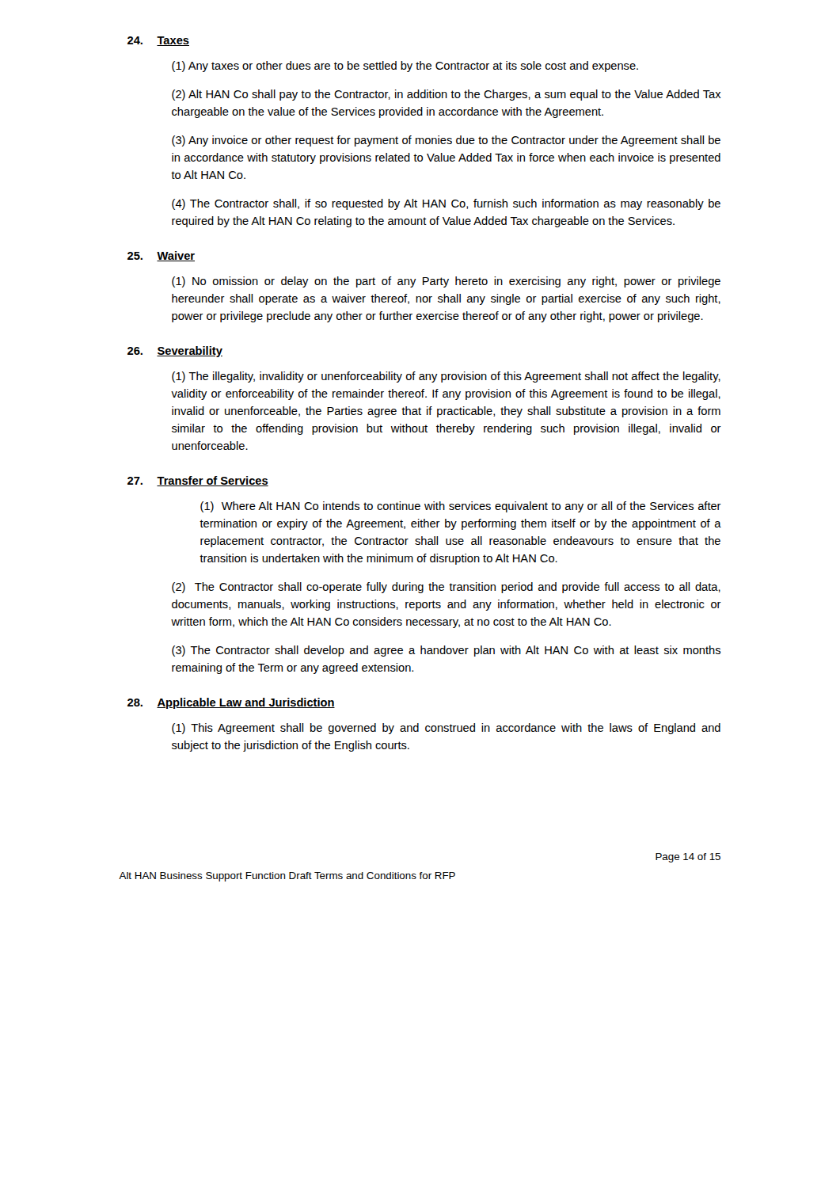Taxes
(1) Any taxes or other dues are to be settled by the Contractor at its sole cost and expense.
(2) Alt HAN Co shall pay to the Contractor, in addition to the Charges, a sum equal to the Value Added Tax chargeable on the value of the Services provided in accordance with the Agreement.
(3) Any invoice or other request for payment of monies due to the Contractor under the Agreement shall be in accordance with statutory provisions related to Value Added Tax in force when each invoice is presented to Alt HAN Co.
(4) The Contractor shall, if so requested by Alt HAN Co, furnish such information as may reasonably be required by the Alt HAN Co relating to the amount of Value Added Tax chargeable on the Services.
Waiver
(1) No omission or delay on the part of any Party hereto in exercising any right, power or privilege hereunder shall operate as a waiver thereof, nor shall any single or partial exercise of any such right, power or privilege preclude any other or further exercise thereof or of any other right, power or privilege.
Severability
(1) The illegality, invalidity or unenforceability of any provision of this Agreement shall not affect the legality, validity or enforceability of the remainder thereof. If any provision of this Agreement is found to be illegal, invalid or unenforceable, the Parties agree that if practicable, they shall substitute a provision in a form similar to the offending provision but without thereby rendering such provision illegal, invalid or unenforceable.
Transfer of Services
(1) Where Alt HAN Co intends to continue with services equivalent to any or all of the Services after termination or expiry of the Agreement, either by performing them itself or by the appointment of a replacement contractor, the Contractor shall use all reasonable endeavours to ensure that the transition is undertaken with the minimum of disruption to Alt HAN Co.
(2) The Contractor shall co-operate fully during the transition period and provide full access to all data, documents, manuals, working instructions, reports and any information, whether held in electronic or written form, which the Alt HAN Co considers necessary, at no cost to the Alt HAN Co.
(3) The Contractor shall develop and agree a handover plan with Alt HAN Co with at least six months remaining of the Term or any agreed extension.
Applicable Law and Jurisdiction
(1) This Agreement shall be governed by and construed in accordance with the laws of England and subject to the jurisdiction of the English courts.
Page 14 of 15
Alt HAN Business Support Function Draft Terms and Conditions for RFP